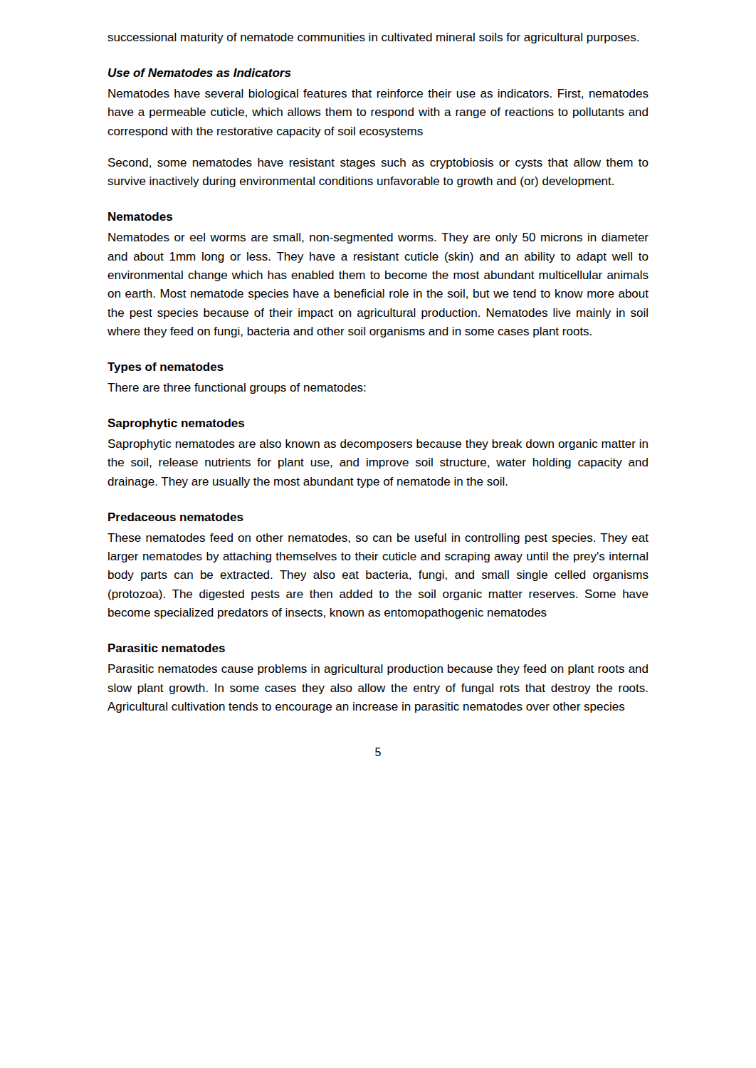successional maturity of nematode communities in cultivated mineral soils for agricultural purposes.
Use of Nematodes as Indicators
Nematodes have several biological features that reinforce their use as indicators. First, nematodes have a permeable cuticle, which allows them to respond with a range of reactions to pollutants and correspond with the restorative capacity of soil ecosystems
Second, some nematodes have resistant stages such as cryptobiosis or cysts that allow them to survive inactively during environmental conditions unfavorable to growth and (or) development.
Nematodes
Nematodes or eel worms are small, non-segmented worms. They are only 50 microns in diameter and about 1mm long or less. They have a resistant cuticle (skin) and an ability to adapt well to environmental change which has enabled them to become the most abundant multicellular animals on earth. Most nematode species have a beneficial role in the soil, but we tend to know more about the pest species because of their impact on agricultural production. Nematodes live mainly in soil where they feed on fungi, bacteria and other soil organisms and in some cases plant roots.
Types of nematodes
There are three functional groups of nematodes:
Saprophytic nematodes
Saprophytic nematodes are also known as decomposers because they break down organic matter in the soil, release nutrients for plant use, and improve soil structure, water holding capacity and drainage. They are usually the most abundant type of nematode in the soil.
Predaceous nematodes
These nematodes feed on other nematodes, so can be useful in controlling pest species. They eat larger nematodes by attaching themselves to their cuticle and scraping away until the prey's internal body parts can be extracted. They also eat bacteria, fungi, and small single celled organisms (protozoa). The digested pests are then added to the soil organic matter reserves. Some have become specialized predators of insects, known as entomopathogenic nematodes
Parasitic nematodes
Parasitic nematodes cause problems in agricultural production because they feed on plant roots and slow plant growth. In some cases they also allow the entry of fungal rots that destroy the roots. Agricultural cultivation tends to encourage an increase in parasitic nematodes over other species
5